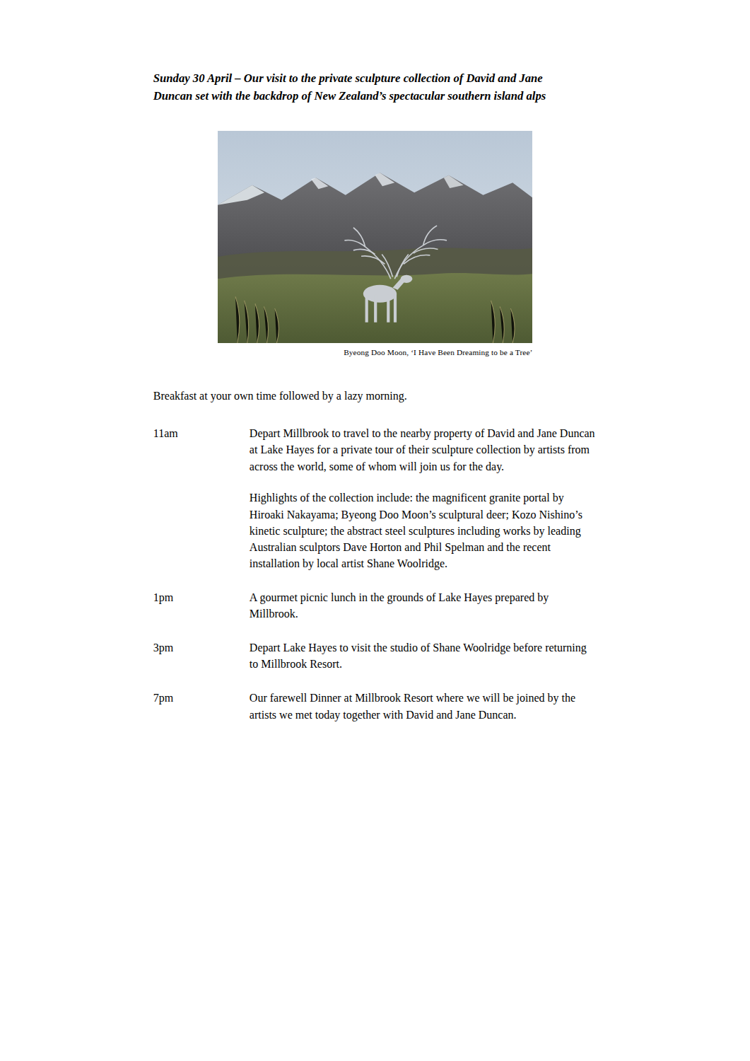Sunday 30 April – Our visit to the private sculpture collection of David and Jane Duncan set with the backdrop of New Zealand’s spectacular southern island alps
Byeong Doo Moon, ‘I Have Been Dreaming to be a Tree’
Breakfast at your own time followed by a lazy morning.
11am
Depart Millbrook to travel to the nearby property of David and Jane Duncan at Lake Hayes for a private tour of their sculpture collection by artists from across the world, some of whom will join us for the day.
Highlights of the collection include: the magnificent granite portal by Hiroaki Nakayama; Byeong Doo Moon’s sculptural deer; Kozo Nishino’s kinetic sculpture; the abstract steel sculptures including works by leading Australian sculptors Dave Horton and Phil Spelman and the recent installation by local artist Shane Woolridge.
1pm
A gourmet picnic lunch in the grounds of Lake Hayes prepared by Millbrook.
3pm
Depart Lake Hayes to visit the studio of Shane Woolridge before returning to Millbrook Resort.
7pm
Our farewell Dinner at Millbrook Resort where we will be joined by the artists we met today together with David and Jane Duncan.